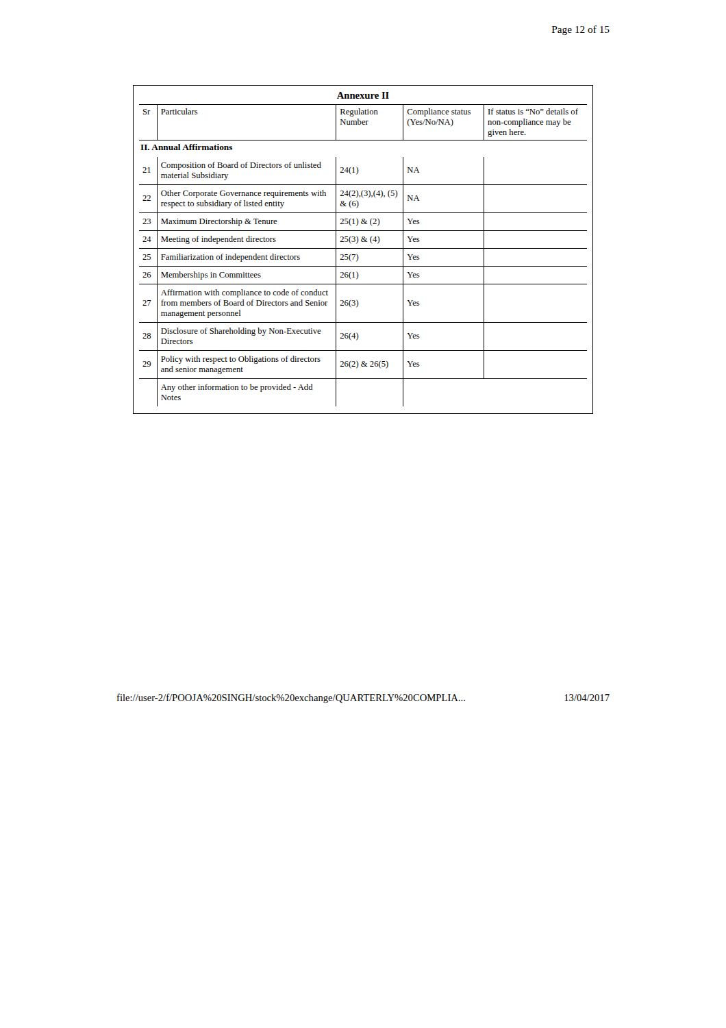Page 12 of 15
Annexure II
| II. Annual Affirmations |
| Sr | Particulars | Regulation Number | Compliance status (Yes/No/NA) | If status is “No” details of non-compliance may be given here. |
| 21 | Composition of Board of Directors of unlisted material Subsidiary | 24(1) | NA | |
| 22 | Other Corporate Governance requirements with respect to subsidiary of listed entity | 24(2),(3),(4), (5) & (6) | NA | |
| 23 | Maximum Directorship & Tenure | 25(1) & (2) | Yes | |
| 24 | Meeting of independent directors | 25(3) & (4) | Yes | |
| 25 | Familiarization of independent directors | 25(7) | Yes | |
| 26 | Memberships in Committees | 26(1) | Yes | |
| 27 | Affirmation with compliance to code of conduct from members of Board of Directors and Senior management personnel | 26(3) | Yes | |
| 28 | Disclosure of Shareholding by Non-Executive Directors | 26(4) | Yes | |
| 29 | Policy with respect to Obligations of directors and senior management | 26(2) & 26(5) | Yes | |
| | Any other information to be provided - Add Notes | | | |
file://user-2/f/POOJA%20SINGH/stock%20exchange/QUARTERLY%20COMPLIA... 13/04/2017